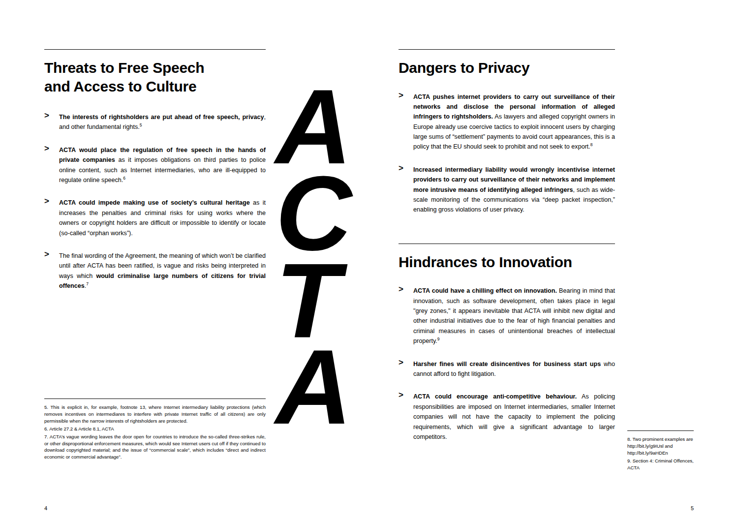A C T A
Threats to Free Speech
and Access to Culture
The interests of rightsholders are put ahead of free speech, privacy, and other fundamental rights.5
ACTA would place the regulation of free speech in the hands of private companies as it imposes obligations on third parties to police online content, such as Internet intermediaries, who are ill-equipped to regulate online speech.6
ACTA could impede making use of society’s cultural heritage as it increases the penalties and criminal risks for using works where the owners or copyright holders are difficult or impossible to identify or locate (so-called “orphan works”).
The final wording of the Agreement, the meaning of which won’t be clarified until after ACTA has been ratified, is vague and risks being interpreted in ways which would criminalise large numbers of citizens for trivial offences.7
5. This is explicit in, for example, footnote 13, where Internet intermediary liability protections (which removes incentives on intermediares to interfere with private Internet traffic of all citizens) are only permissible when the narrow interests of rightsholders are protected.
6. Article 27.2 & Article 8.1, ACTA
7. ACTA’s vague wording leaves the door open for countries to introduce the so-called three-strikes rule, or other disproportional enforcement measures, which would see Internet users cut off if they continued to download copyrighted material; and the issue of “commercial scale”, which includes “direct and indirect economic or commercial advantage”.
4
Dangers to Privacy
ACTA pushes internet providers to carry out surveillance of their networks and disclose the personal information of alleged infringers to rightsholders. As lawyers and alleged copyright owners in Europe already use coercive tactics to exploit innocent users by charging large sums of “settlement” payments to avoid court appearances, this is a policy that the EU should seek to prohibit and not seek to export.8
Increased intermediary liability would wrongly incentivise internet providers to carry out surveillance of their networks and implement more intrusive means of identifying alleged infringers, such as wide-scale monitoring of the communications via “deep packet inspection,” enabling gross violations of user privacy.
Hindrances to Innovation
ACTA could have a chilling effect on innovation. Bearing in mind that innovation, such as software development, often takes place in legal "grey zones," it appears inevitable that ACTA will inhibit new digital and other industrial initiatives due to the fear of high financial penalties and criminal measures in cases of unintentional breaches of intellectual property.9
Harsher fines will create disincentives for business start ups who cannot afford to fight litigation.
ACTA could encourage anti-competitive behaviour. As policing responsibilities are imposed on Internet intermediaries, smaller Internet companies will not have the capacity to implement the policing requirements, which will give a significant advantage to larger competitors.
8. Two prominent examples are http://bit.ly/g9IUsl and http://bit.ly/9aHDEn
9. Section 4: Criminal Offences, ACTA
5